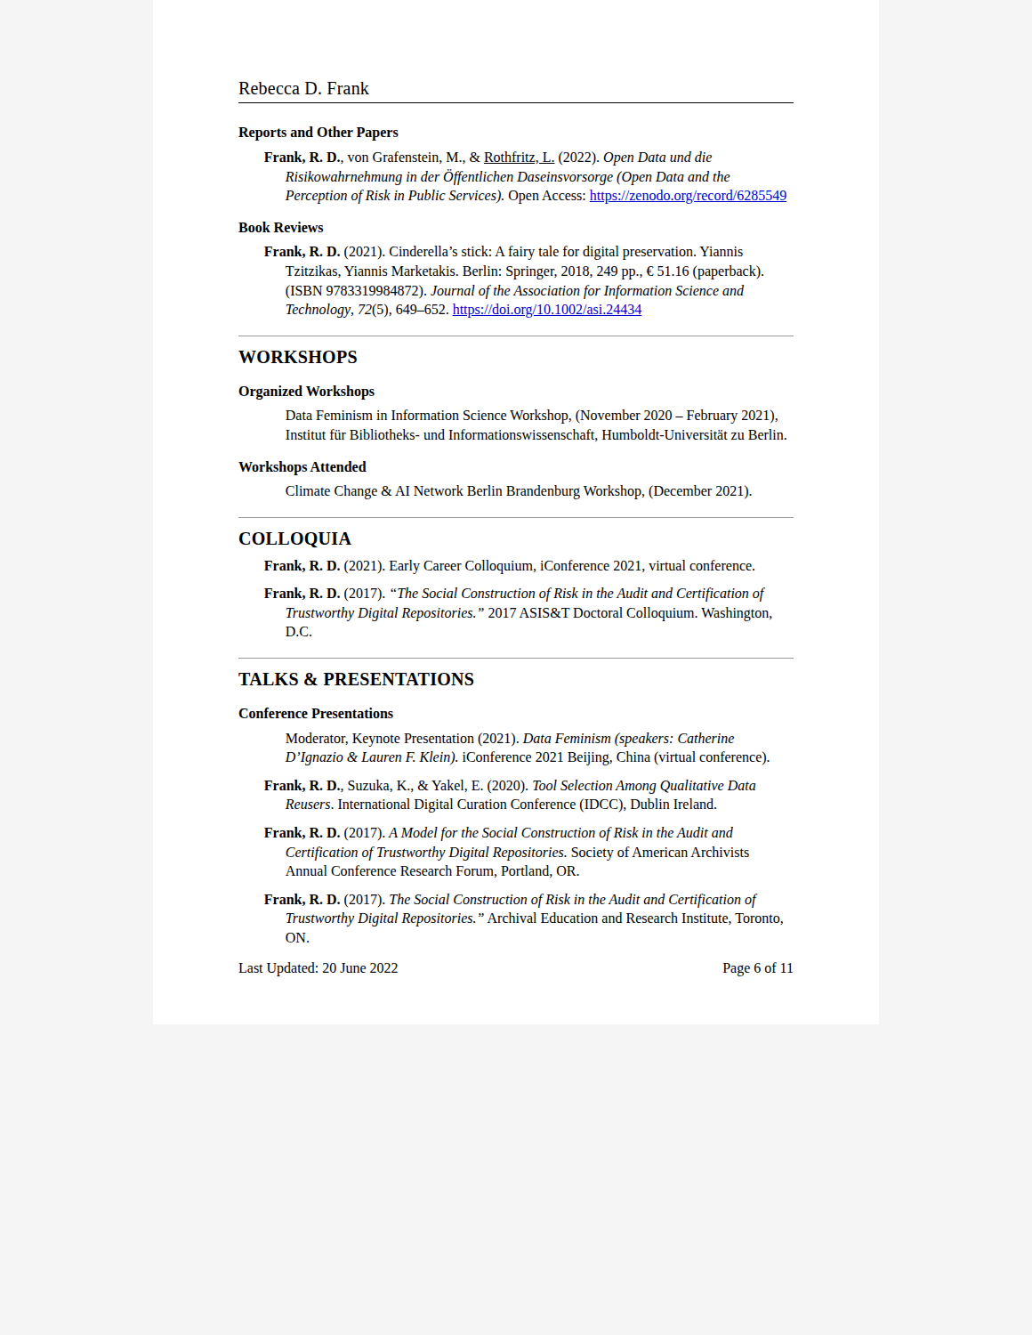Rebecca D. Frank
Reports and Other Papers
Frank, R. D., von Grafenstein, M., & Rothfritz, L. (2022). Open Data und die Risikowahrnehmung in der Öffentlichen Daseinsvorsorge (Open Data and the Perception of Risk in Public Services). Open Access: https://zenodo.org/record/6285549
Book Reviews
Frank, R. D. (2021). Cinderella’s stick: A fairy tale for digital preservation. Yiannis Tzitzikas, Yiannis Marketakis. Berlin: Springer, 2018, 249 pp., € 51.16 (paperback). (ISBN 9783319984872). Journal of the Association for Information Science and Technology, 72(5), 649–652. https://doi.org/10.1002/asi.24434
WORKSHOPS
Organized Workshops
Data Feminism in Information Science Workshop, (November 2020 – February 2021), Institut für Bibliotheks- und Informationswissenschaft, Humboldt-Universität zu Berlin.
Workshops Attended
Climate Change & AI Network Berlin Brandenburg Workshop, (December 2021).
COLLOQUIA
Frank, R. D. (2021). Early Career Colloquium, iConference 2021, virtual conference.
Frank, R. D. (2017). “The Social Construction of Risk in the Audit and Certification of Trustworthy Digital Repositories.” 2017 ASIS&T Doctoral Colloquium. Washington, D.C.
TALKS & PRESENTATIONS
Conference Presentations
Moderator, Keynote Presentation (2021). Data Feminism (speakers: Catherine D’Ignazio & Lauren F. Klein). iConference 2021 Beijing, China (virtual conference).
Frank, R. D., Suzuka, K., & Yakel, E. (2020). Tool Selection Among Qualitative Data Reusers. International Digital Curation Conference (IDCC), Dublin Ireland.
Frank, R. D. (2017). A Model for the Social Construction of Risk in the Audit and Certification of Trustworthy Digital Repositories. Society of American Archivists Annual Conference Research Forum, Portland, OR.
Frank, R. D. (2017). The Social Construction of Risk in the Audit and Certification of Trustworthy Digital Repositories.” Archival Education and Research Institute, Toronto, ON.
Last Updated: 20 June 2022 Page 6 of 11